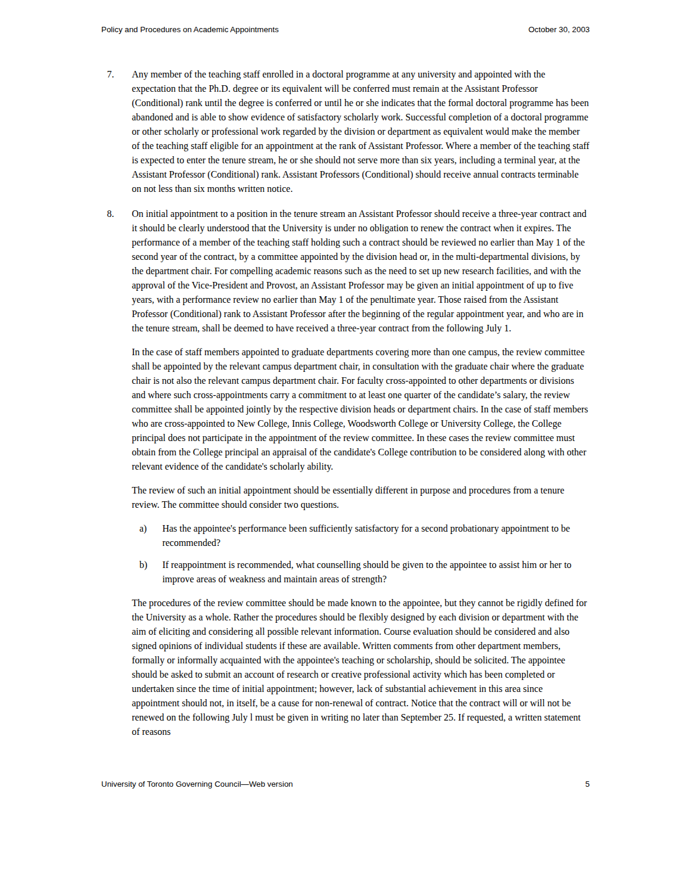Policy and Procedures on Academic Appointments
October 30, 2003
7.
Any member of the teaching staff enrolled in a doctoral programme at any university and appointed with the expectation that the Ph.D. degree or its equivalent will be conferred must remain at the Assistant Professor (Conditional) rank until the degree is conferred or until he or she indicates that the formal doctoral programme has been abandoned and is able to show evidence of satisfactory scholarly work. Successful completion of a doctoral programme or other scholarly or professional work regarded by the division or department as equivalent would make the member of the teaching staff eligible for an appointment at the rank of Assistant Professor. Where a member of the teaching staff is expected to enter the tenure stream, he or she should not serve more than six years, including a terminal year, at the Assistant Professor (Conditional) rank. Assistant Professors (Conditional) should receive annual contracts terminable on not less than six months written notice.
8.
On initial appointment to a position in the tenure stream an Assistant Professor should receive a three-year contract and it should be clearly understood that the University is under no obligation to renew the contract when it expires. The performance of a member of the teaching staff holding such a contract should be reviewed no earlier than May 1 of the second year of the contract, by a committee appointed by the division head or, in the multi-departmental divisions, by the department chair. For compelling academic reasons such as the need to set up new research facilities, and with the approval of the Vice-President and Provost, an Assistant Professor may be given an initial appointment of up to five years, with a performance review no earlier than May 1 of the penultimate year. Those raised from the Assistant Professor (Conditional) rank to Assistant Professor after the beginning of the regular appointment year, and who are in the tenure stream, shall be deemed to have received a three-year contract from the following July 1.
In the case of staff members appointed to graduate departments covering more than one campus, the review committee shall be appointed by the relevant campus department chair, in consultation with the graduate chair where the graduate chair is not also the relevant campus department chair. For faculty cross-appointed to other departments or divisions and where such cross-appointments carry a commitment to at least one quarter of the candidate’s salary, the review committee shall be appointed jointly by the respective division heads or department chairs. In the case of staff members who are cross-appointed to New College, Innis College, Woodsworth College or University College, the College principal does not participate in the appointment of the review committee. In these cases the review committee must obtain from the College principal an appraisal of the candidate's College contribution to be considered along with other relevant evidence of the candidate's scholarly ability.
The review of such an initial appointment should be essentially different in purpose and procedures from a tenure review. The committee should consider two questions.
a) Has the appointee's performance been sufficiently satisfactory for a second probationary appointment to be recommended?
b) If reappointment is recommended, what counselling should be given to the appointee to assist him or her to improve areas of weakness and maintain areas of strength?
The procedures of the review committee should be made known to the appointee, but they cannot be rigidly defined for the University as a whole. Rather the procedures should be flexibly designed by each division or department with the aim of eliciting and considering all possible relevant information. Course evaluation should be considered and also signed opinions of individual students if these are available. Written comments from other department members, formally or informally acquainted with the appointee's teaching or scholarship, should be solicited. The appointee should be asked to submit an account of research or creative professional activity which has been completed or undertaken since the time of initial appointment; however, lack of substantial achievement in this area since appointment should not, in itself, be a cause for non-renewal of contract. Notice that the contract will or will not be renewed on the following July l must be given in writing no later than September 25. If requested, a written statement of reasons
University of Toronto Governing Council—Web version
5